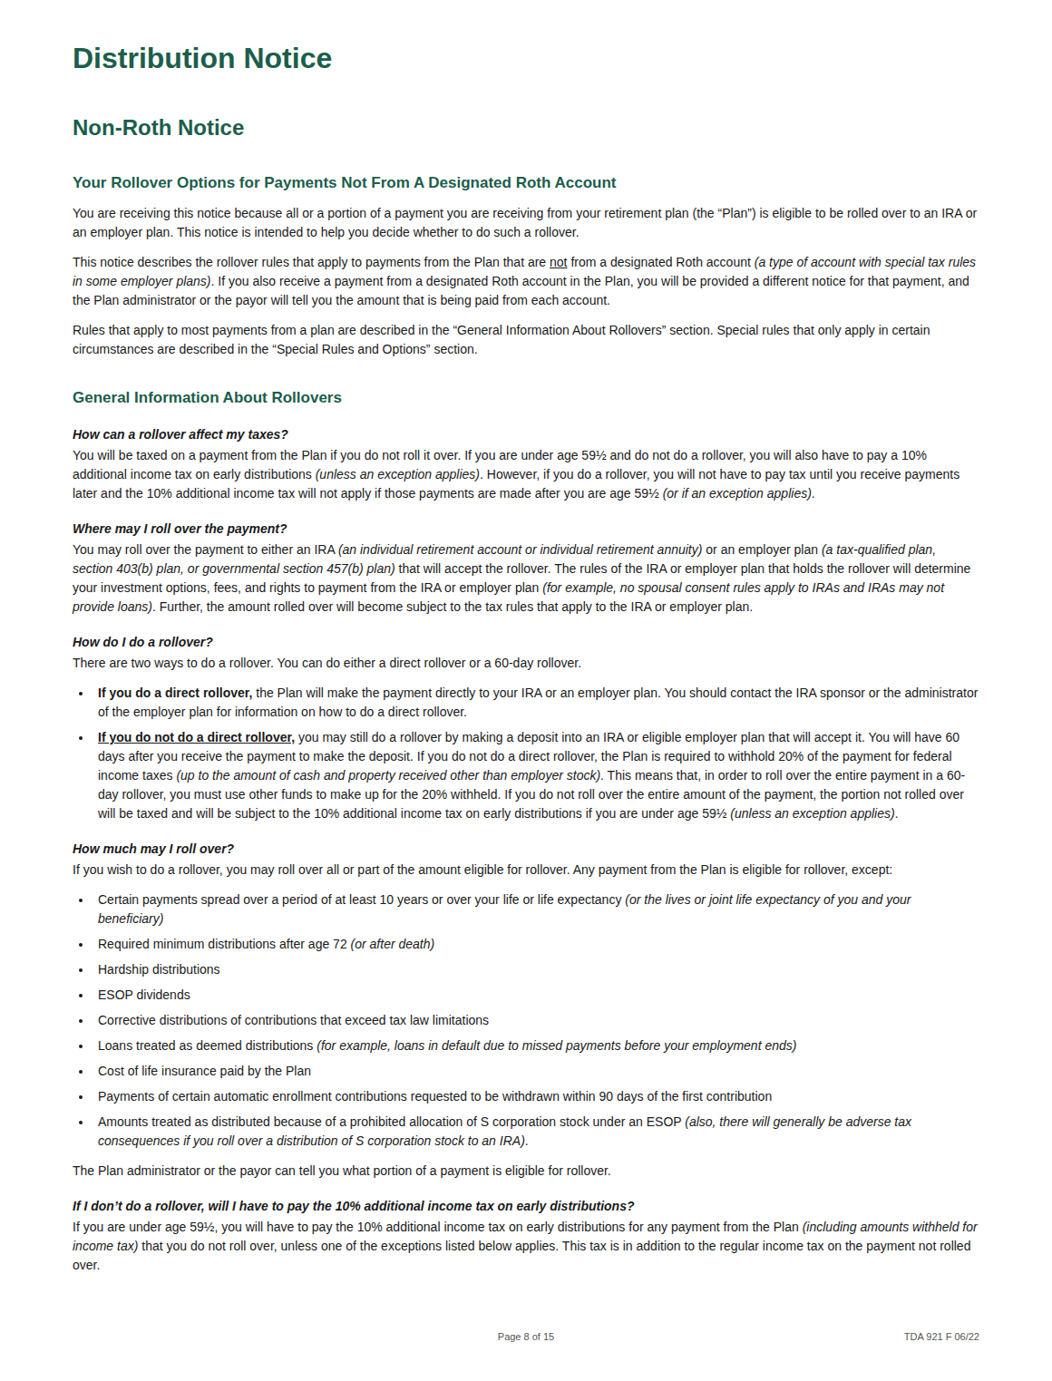Distribution Notice
Non-Roth Notice
Your Rollover Options for Payments Not From A Designated Roth Account
You are receiving this notice because all or a portion of a payment you are receiving from your retirement plan (the “Plan”) is eligible to be rolled over to an IRA or an employer plan. This notice is intended to help you decide whether to do such a rollover.
This notice describes the rollover rules that apply to payments from the Plan that are not from a designated Roth account (a type of account with special tax rules in some employer plans). If you also receive a payment from a designated Roth account in the Plan, you will be provided a different notice for that payment, and the Plan administrator or the payor will tell you the amount that is being paid from each account.
Rules that apply to most payments from a plan are described in the “General Information About Rollovers” section. Special rules that only apply in certain circumstances are described in the “Special Rules and Options” section.
General Information About Rollovers
How can a rollover affect my taxes?
You will be taxed on a payment from the Plan if you do not roll it over. If you are under age 59½ and do not do a rollover, you will also have to pay a 10% additional income tax on early distributions (unless an exception applies). However, if you do a rollover, you will not have to pay tax until you receive payments later and the 10% additional income tax will not apply if those payments are made after you are age 59½ (or if an exception applies).
Where may I roll over the payment?
You may roll over the payment to either an IRA (an individual retirement account or individual retirement annuity) or an employer plan (a tax-qualified plan, section 403(b) plan, or governmental section 457(b) plan) that will accept the rollover. The rules of the IRA or employer plan that holds the rollover will determine your investment options, fees, and rights to payment from the IRA or employer plan (for example, no spousal consent rules apply to IRAs and IRAs may not provide loans). Further, the amount rolled over will become subject to the tax rules that apply to the IRA or employer plan.
How do I do a rollover?
There are two ways to do a rollover. You can do either a direct rollover or a 60-day rollover.
If you do a direct rollover, the Plan will make the payment directly to your IRA or an employer plan. You should contact the IRA sponsor or the administrator of the employer plan for information on how to do a direct rollover.
If you do not do a direct rollover, you may still do a rollover by making a deposit into an IRA or eligible employer plan that will accept it. You will have 60 days after you receive the payment to make the deposit. If you do not do a direct rollover, the Plan is required to withhold 20% of the payment for federal income taxes (up to the amount of cash and property received other than employer stock). This means that, in order to roll over the entire payment in a 60-day rollover, you must use other funds to make up for the 20% withheld. If you do not roll over the entire amount of the payment, the portion not rolled over will be taxed and will be subject to the 10% additional income tax on early distributions if you are under age 59½ (unless an exception applies).
How much may I roll over?
If you wish to do a rollover, you may roll over all or part of the amount eligible for rollover. Any payment from the Plan is eligible for rollover, except:
Certain payments spread over a period of at least 10 years or over your life or life expectancy (or the lives or joint life expectancy of you and your beneficiary)
Required minimum distributions after age 72 (or after death)
Hardship distributions
ESOP dividends
Corrective distributions of contributions that exceed tax law limitations
Loans treated as deemed distributions (for example, loans in default due to missed payments before your employment ends)
Cost of life insurance paid by the Plan
Payments of certain automatic enrollment contributions requested to be withdrawn within 90 days of the first contribution
Amounts treated as distributed because of a prohibited allocation of S corporation stock under an ESOP (also, there will generally be adverse tax consequences if you roll over a distribution of S corporation stock to an IRA).
The Plan administrator or the payor can tell you what portion of a payment is eligible for rollover.
If I don’t do a rollover, will I have to pay the 10% additional income tax on early distributions?
If you are under age 59½, you will have to pay the 10% additional income tax on early distributions for any payment from the Plan (including amounts withheld for income tax) that you do not roll over, unless one of the exceptions listed below applies. This tax is in addition to the regular income tax on the payment not rolled over.
Page 8 of 15 TDA 921 F 06/22